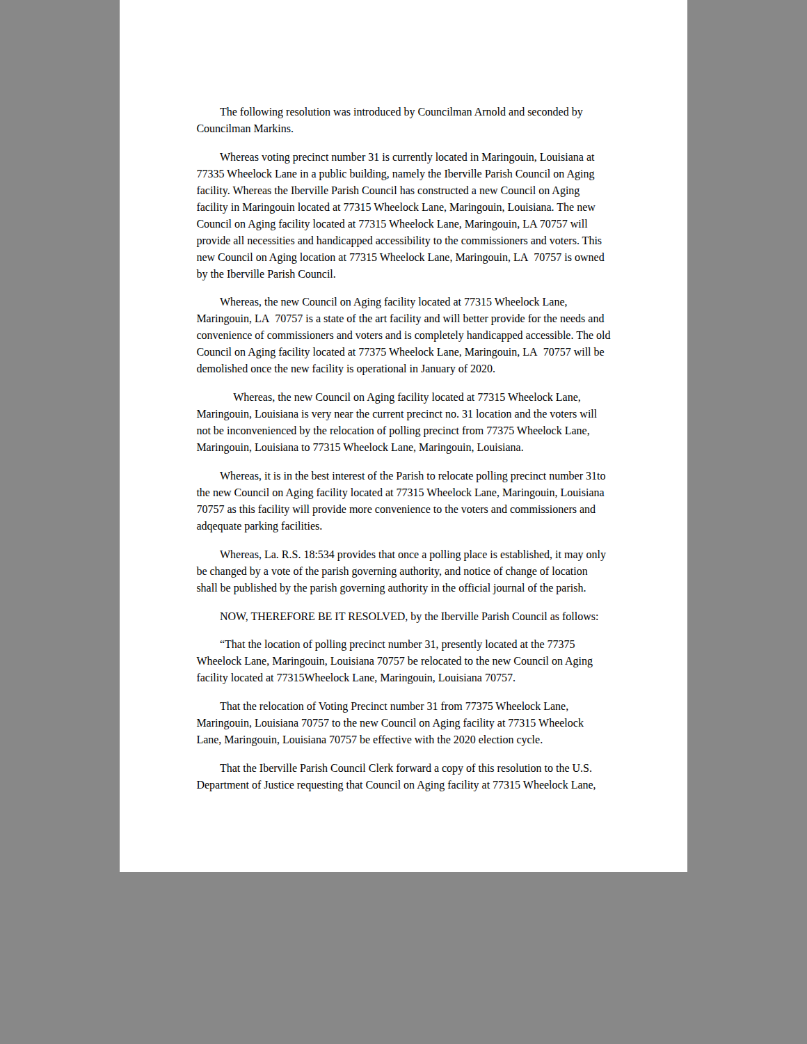The following resolution was introduced by Councilman Arnold and seconded by Councilman Markins.
Whereas voting precinct number 31 is currently located in Maringouin, Louisiana at 77335 Wheelock Lane in a public building, namely the Iberville Parish Council on Aging facility. Whereas the Iberville Parish Council has constructed a new Council on Aging facility in Maringouin located at 77315 Wheelock Lane, Maringouin, Louisiana. The new Council on Aging facility located at 77315 Wheelock Lane, Maringouin, LA 70757 will provide all necessities and handicapped accessibility to the commissioners and voters. This new Council on Aging location at 77315 Wheelock Lane, Maringouin, LA 70757 is owned by the Iberville Parish Council.
Whereas, the new Council on Aging facility located at 77315 Wheelock Lane, Maringouin, LA 70757 is a state of the art facility and will better provide for the needs and convenience of commissioners and voters and is completely handicapped accessible. The old Council on Aging facility located at 77375 Wheelock Lane, Maringouin, LA 70757 will be demolished once the new facility is operational in January of 2020.
Whereas, the new Council on Aging facility located at 77315 Wheelock Lane, Maringouin, Louisiana is very near the current precinct no. 31 location and the voters will not be inconvenienced by the relocation of polling precinct from 77375 Wheelock Lane, Maringouin, Louisiana to 77315 Wheelock Lane, Maringouin, Louisiana.
Whereas, it is in the best interest of the Parish to relocate polling precinct number 31to the new Council on Aging facility located at 77315 Wheelock Lane, Maringouin, Louisiana 70757 as this facility will provide more convenience to the voters and commissioners and adqequate parking facilities.
Whereas, La. R.S. 18:534 provides that once a polling place is established, it may only be changed by a vote of the parish governing authority, and notice of change of location shall be published by the parish governing authority in the official journal of the parish.
NOW, THEREFORE BE IT RESOLVED, by the Iberville Parish Council as follows:
“That the location of polling precinct number 31, presently located at the 77375 Wheelock Lane, Maringouin, Louisiana 70757 be relocated to the new Council on Aging facility located at 77315Wheelock Lane, Maringouin, Louisiana 70757.
That the relocation of Voting Precinct number 31 from 77375 Wheelock Lane, Maringouin, Louisiana 70757 to the new Council on Aging facility at 77315 Wheelock Lane, Maringouin, Louisiana 70757 be effective with the 2020 election cycle.
That the Iberville Parish Council Clerk forward a copy of this resolution to the U.S. Department of Justice requesting that Council on Aging facility at 77315 Wheelock Lane,